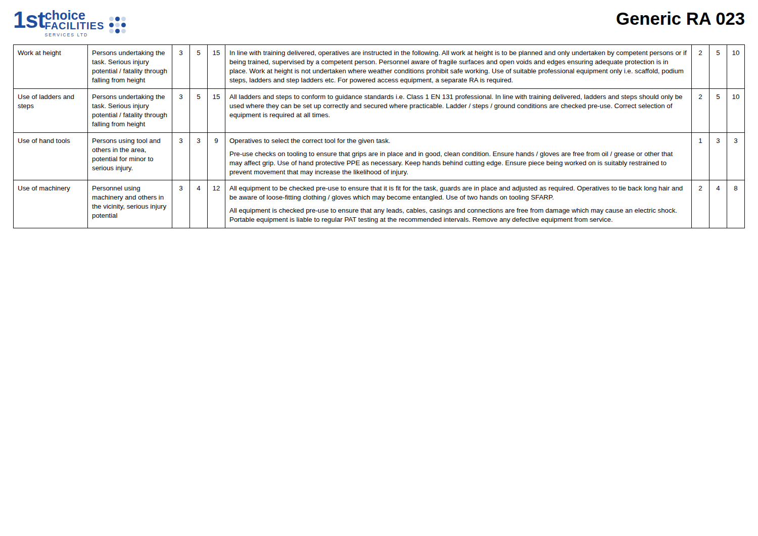1st choice
FACILITIES
SERVICES LTD
Generic RA 023
| Work at height | Persons undertaking the task. Serious injury potential / fatality through falling from height | 3 | 5 | 15 | In line with training delivered, operatives are instructed in the following. All work at height is to be planned and only undertaken by competent persons or if being trained, supervised by a competent person. Personnel aware of fragile surfaces and open voids and edges ensuring adequate protection is in place. Work at height is not undertaken where weather conditions prohibit safe working. Use of suitable professional equipment only i.e. scaffold, podium steps, ladders and step ladders etc. For powered access equipment, a separate RA is required. | 2 | 5 | 10 |
| Use of ladders and steps | Persons undertaking the task. Serious injury potential / fatality through falling from height | 3 | 5 | 15 | All ladders and steps to conform to guidance standards i.e. Class 1 EN 131 professional. In line with training delivered, ladders and steps should only be used where they can be set up correctly and secured where practicable. Ladder / steps / ground conditions are checked pre-use. Correct selection of equipment is required at all times. | 2 | 5 | 10 |
| Use of hand tools | Persons using tool and others in the area, potential for minor to serious injury. | 3 | 3 | 9 | Operatives to select the correct tool for the given task. Pre-use checks on tooling to ensure that grips are in place and in good, clean condition. Ensure hands / gloves are free from oil / grease or other that may affect grip. Use of hand protective PPE as necessary. Keep hands behind cutting edge. Ensure piece being worked on is suitably restrained to prevent movement that may increase the likelihood of injury. | 1 | 3 | 3 |
| Use of machinery | Personnel using machinery and others in the vicinity, serious injury potential | 3 | 4 | 12 | All equipment to be checked pre-use to ensure that it is fit for the task, guards are in place and adjusted as required. Operatives to tie back long hair and be aware of loose-fitting clothing / gloves which may become entangled. Use of two hands on tooling SFARP. All equipment is checked pre-use to ensure that any leads, cables, casings and connections are free from damage which may cause an electric shock. Portable equipment is liable to regular PAT testing at the recommended intervals. Remove any defective equipment from service. | 2 | 4 | 8 |